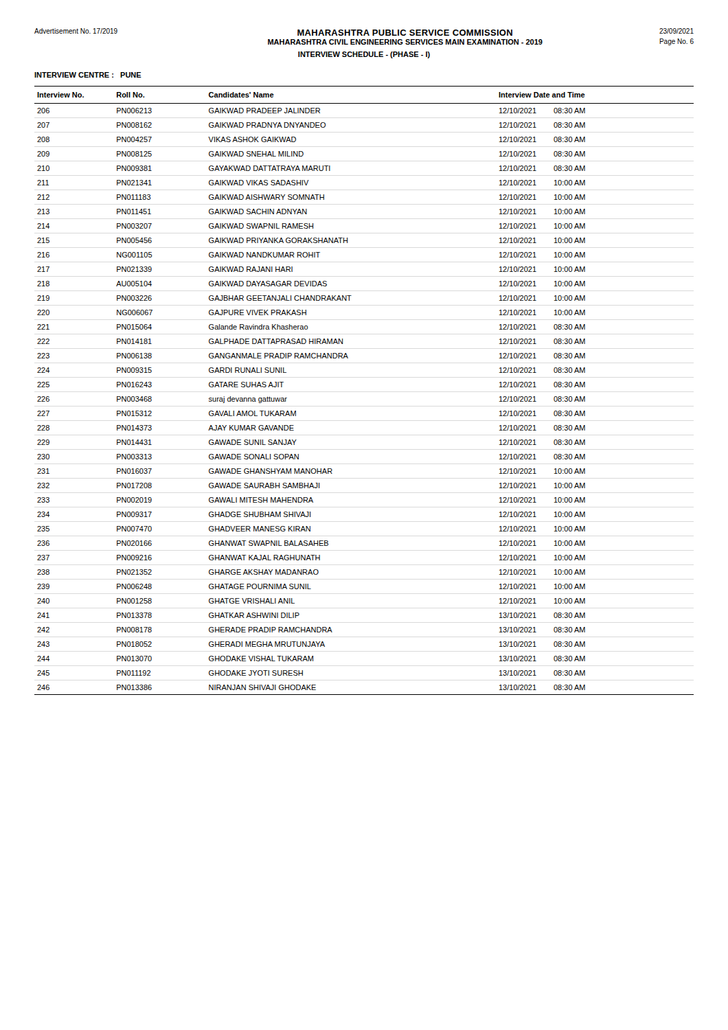| Advertisement No. 17/2019 | MAHARASHTRA PUBLIC SERVICE COMMISSION | 23/09/2021 |
| | MAHARASHTRA CIVIL ENGINEERING SERVICES MAIN EXAMINATION - 2019 | Page No. 6 |
INTERVIEW SCHEDULE - (PHASE - I)
INTERVIEW CENTRE : PUNE
| Interview No. | Roll No. | Candidates' Name | Interview Date and Time |
| --- | --- | --- | --- |
| 206 | PN006213 | GAIKWAD PRADEEP JALINDER | 12/10/2021 08:30 AM |
| 207 | PN008162 | GAIKWAD PRADNYA DNYANDEO | 12/10/2021 08:30 AM |
| 208 | PN004257 | VIKAS ASHOK GAIKWAD | 12/10/2021 08:30 AM |
| 209 | PN008125 | GAIKWAD SNEHAL MILIND | 12/10/2021 08:30 AM |
| 210 | PN009381 | GAYAKWAD DATTATRAYA MARUTI | 12/10/2021 08:30 AM |
| 211 | PN021341 | GAIKWAD VIKAS SADASHIV | 12/10/2021 10:00 AM |
| 212 | PN011183 | GAIKWAD AISHWARY SOMNATH | 12/10/2021 10:00 AM |
| 213 | PN011451 | GAIKWAD SACHIN ADNYAN | 12/10/2021 10:00 AM |
| 214 | PN003207 | GAIKWAD SWAPNIL RAMESH | 12/10/2021 10:00 AM |
| 215 | PN005456 | GAIKWAD PRIYANKA GORAKSHANATH | 12/10/2021 10:00 AM |
| 216 | NG001105 | GAIKWAD NANDKUMAR ROHIT | 12/10/2021 10:00 AM |
| 217 | PN021339 | GAIKWAD RAJANI HARI | 12/10/2021 10:00 AM |
| 218 | AU005104 | GAIKWAD DAYASAGAR DEVIDAS | 12/10/2021 10:00 AM |
| 219 | PN003226 | GAJBHAR GEETANJALI CHANDRAKANT | 12/10/2021 10:00 AM |
| 220 | NG006067 | GAJPURE VIVEK PRAKASH | 12/10/2021 10:00 AM |
| 221 | PN015064 | Galande Ravindra Khasherao | 12/10/2021 08:30 AM |
| 222 | PN014181 | GALPHADE DATTAPRASAD HIRAMAN | 12/10/2021 08:30 AM |
| 223 | PN006138 | GANGANMALE PRADIP RAMCHANDRA | 12/10/2021 08:30 AM |
| 224 | PN009315 | GARDI RUNALI SUNIL | 12/10/2021 08:30 AM |
| 225 | PN016243 | GATARE SUHAS AJIT | 12/10/2021 08:30 AM |
| 226 | PN003468 | suraj devanna gattuwar | 12/10/2021 08:30 AM |
| 227 | PN015312 | GAVALI AMOL TUKARAM | 12/10/2021 08:30 AM |
| 228 | PN014373 | AJAY KUMAR GAVANDE | 12/10/2021 08:30 AM |
| 229 | PN014431 | GAWADE SUNIL SANJAY | 12/10/2021 08:30 AM |
| 230 | PN003313 | GAWADE SONALI SOPAN | 12/10/2021 08:30 AM |
| 231 | PN016037 | GAWADE GHANSHYAM MANOHAR | 12/10/2021 10:00 AM |
| 232 | PN017208 | GAWADE SAURABH SAMBHAJI | 12/10/2021 10:00 AM |
| 233 | PN002019 | GAWALI MITESH MAHENDRA | 12/10/2021 10:00 AM |
| 234 | PN009317 | GHADGE SHUBHAM SHIVAJI | 12/10/2021 10:00 AM |
| 235 | PN007470 | GHADVEER MANESG KIRAN | 12/10/2021 10:00 AM |
| 236 | PN020166 | GHANWAT SWAPNIL BALASAHEB | 12/10/2021 10:00 AM |
| 237 | PN009216 | GHANWAT KAJAL RAGHUNATH | 12/10/2021 10:00 AM |
| 238 | PN021352 | GHARGE AKSHAY MADANRAO | 12/10/2021 10:00 AM |
| 239 | PN006248 | GHATAGE POURNIMA SUNIL | 12/10/2021 10:00 AM |
| 240 | PN001258 | GHATGE VRISHALI ANIL | 12/10/2021 10:00 AM |
| 241 | PN013378 | GHATKAR ASHWINI DILIP | 13/10/2021 08:30 AM |
| 242 | PN008178 | GHERADE PRADIP RAMCHANDRA | 13/10/2021 08:30 AM |
| 243 | PN018052 | GHERADI MEGHA MRUTUNJAYA | 13/10/2021 08:30 AM |
| 244 | PN013070 | GHODAKE VISHAL TUKARAM | 13/10/2021 08:30 AM |
| 245 | PN011192 | GHODAKE JYOTI SURESH | 13/10/2021 08:30 AM |
| 246 | PN013386 | NIRANJAN SHIVAJI GHODAKE | 13/10/2021 08:30 AM |